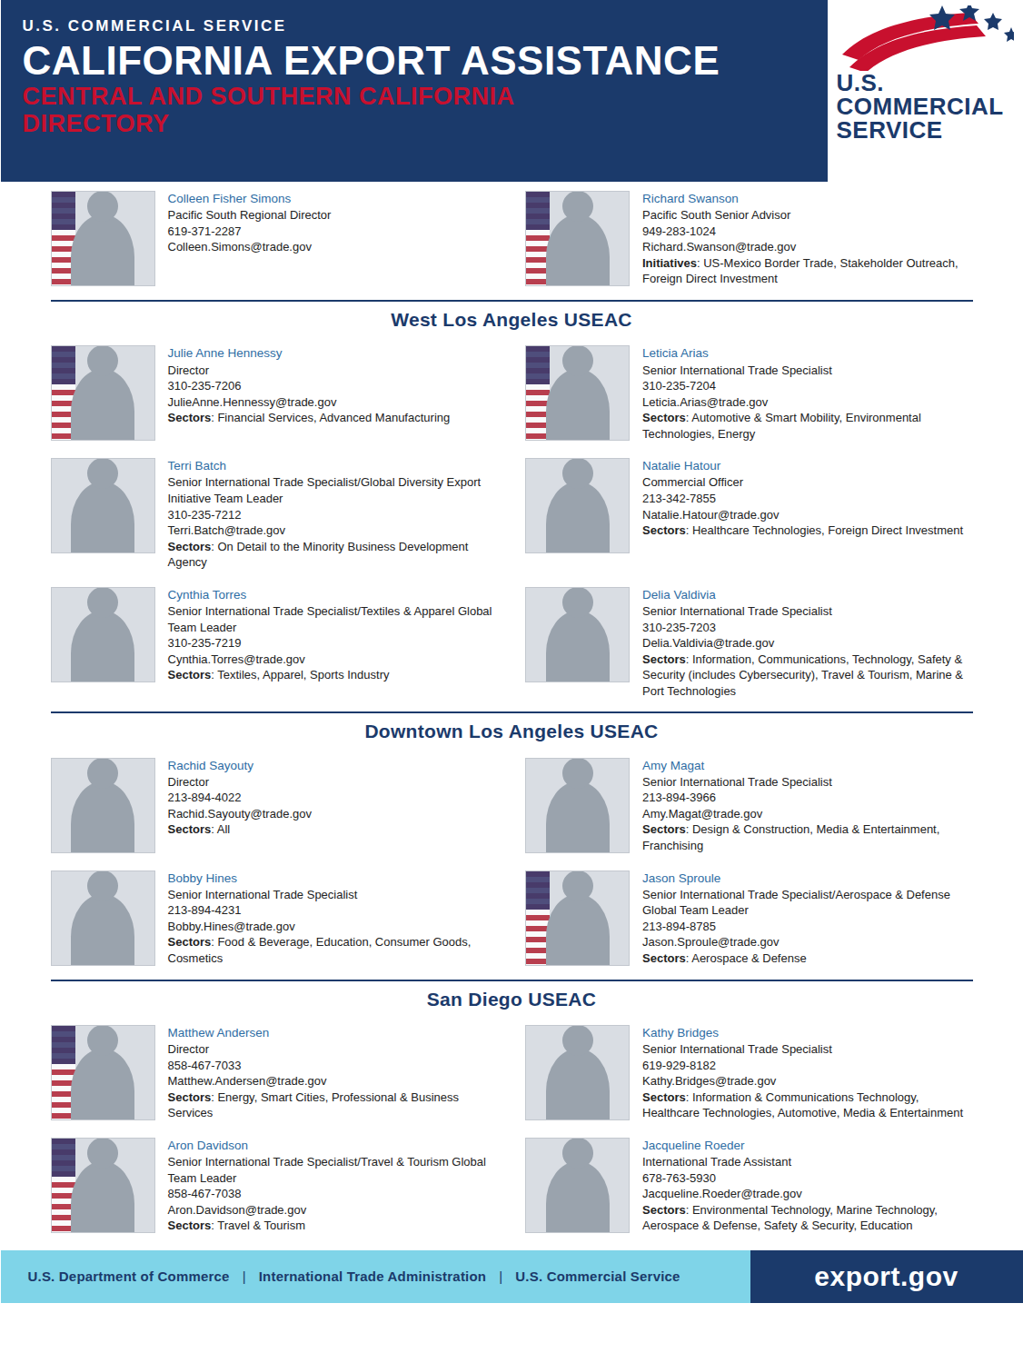U.S. Commercial Service
California Export Assistance
Central and Southern California
Directory
U.S. COMMERCIAL SERVICE
Colleen Fisher Simons
Pacific South Regional Director
619-371-2287
Colleen.Simons@trade.gov
Richard Swanson
Pacific South Senior Advisor
949-283-1024
Richard.Swanson@trade.gov
Initiatives: US-Mexico Border Trade, Stakeholder Outreach, Foreign Direct Investment
West Los Angeles USEAC
Julie Anne Hennessy
Director
310-235-7206
JulieAnne.Hennessy@trade.gov
Sectors: Financial Services, Advanced Manufacturing
Leticia Arias
Senior International Trade Specialist
310-235-7204
Leticia.Arias@trade.gov
Sectors: Automotive & Smart Mobility, Environmental Technologies, Energy
Terri Batch
Senior International Trade Specialist/Global Diversity Export Initiative Team Leader
310-235-7212
Terri.Batch@trade.gov
Sectors: On Detail to the Minority Business Development Agency
Natalie Hatour
Commercial Officer
213-342-7855
Natalie.Hatour@trade.gov
Sectors: Healthcare Technologies, Foreign Direct Investment
Cynthia Torres
Senior International Trade Specialist/Textiles & Apparel Global Team Leader
310-235-7219
Cynthia.Torres@trade.gov
Sectors: Textiles, Apparel, Sports Industry
Delia Valdivia
Senior International Trade Specialist
310-235-7203
Delia.Valdivia@trade.gov
Sectors: Information, Communications, Technology, Safety & Security (includes Cybersecurity), Travel & Tourism, Marine & Port Technologies
Downtown Los Angeles USEAC
Rachid Sayouty
Director
213-894-4022
Rachid.Sayouty@trade.gov
Sectors: All
Amy Magat
Senior International Trade Specialist
213-894-3966
Amy.Magat@trade.gov
Sectors: Design & Construction, Media & Entertainment, Franchising
Bobby Hines
Senior International Trade Specialist
213-894-4231
Bobby.Hines@trade.gov
Sectors: Food & Beverage, Education, Consumer Goods, Cosmetics
Jason Sproule
Senior International Trade Specialist/Aerospace & Defense Global Team Leader
213-894-8785
Jason.Sproule@trade.gov
Sectors: Aerospace & Defense
San Diego USEAC
Matthew Andersen
Director
858-467-7033
Matthew.Andersen@trade.gov
Sectors: Energy, Smart Cities, Professional & Business Services
Kathy Bridges
Senior International Trade Specialist
619-929-8182
Kathy.Bridges@trade.gov
Sectors: Information & Communications Technology, Healthcare Technologies, Automotive, Media & Entertainment
Aron Davidson
Senior International Trade Specialist/Travel & Tourism Global Team Leader
858-467-7038
Aron.Davidson@trade.gov
Sectors: Travel & Tourism
Jacqueline Roeder
International Trade Assistant
678-763-5930
Jacqueline.Roeder@trade.gov
Sectors: Environmental Technology, Marine Technology, Aerospace & Defense, Safety & Security, Education
U.S. Department of Commerce | International Trade Administration | U.S. Commercial Service
export.gov